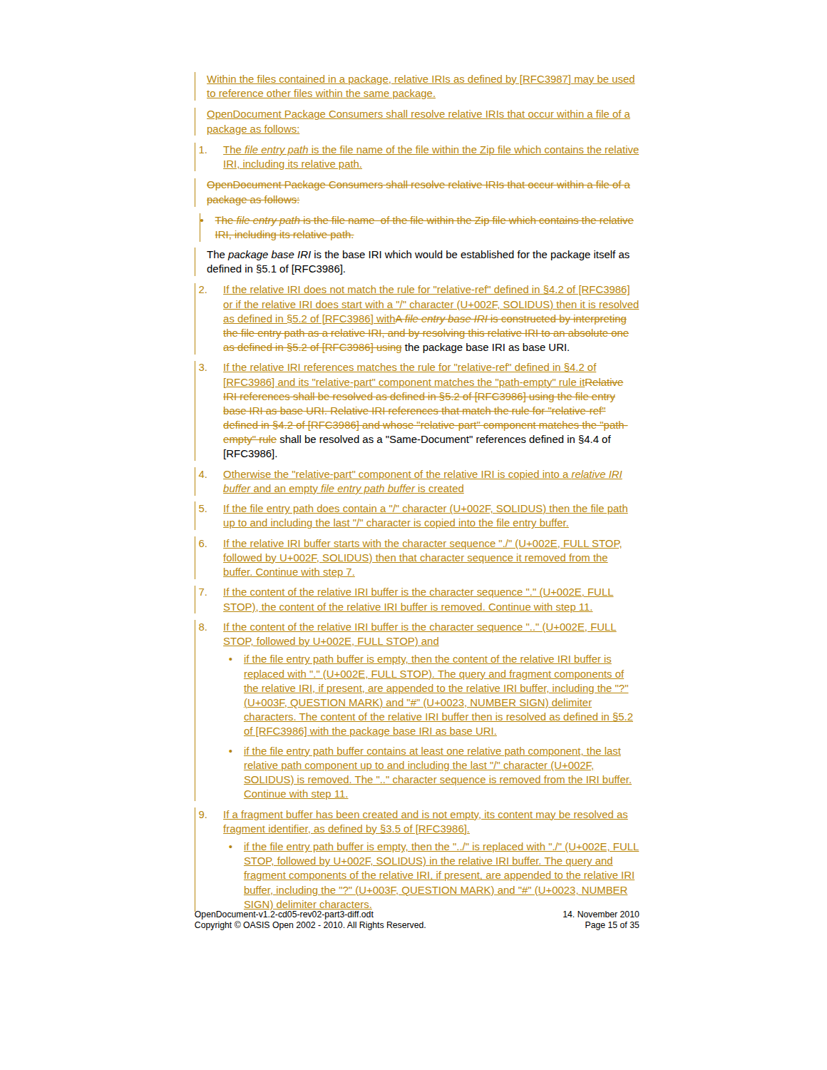Within the files contained in a package, relative IRIs as defined by [RFC3987] may be used to reference other files within the same package.
OpenDocument Package Consumers shall resolve relative IRIs that occur within a file of a package as follows:
1. The file entry path is the file name of the file within the Zip file which contains the relative IRI, including its relative path.
OpenDocument Package Consumers shall resolve relative IRIs that occur within a file of a package as follows:
The file entry path is the file name of the file within the Zip file which contains the relative IRI, including its relative path.
The package base IRI is the base IRI which would be established for the package itself as defined in §5.1 of [RFC3986].
2. If the relative IRI does not match the rule for "relative-ref" defined in §4.2 of [RFC3986] or if the relative IRI does start with a "/" character (U+002F, SOLIDUS) then it is resolved as defined in §5.2 of [RFC3986] with A file entry base IRI is constructed by interpreting the file entry path as a relative IRI, and by resolving this relative IRI to an absolute one as defined in §5.2 of [RFC3986] using the package base IRI as base URI.
3. If the relative IRI references matches the rule for "relative-ref" defined in §4.2 of [RFC3986] and its "relative-part" component matches the "path-empty" rule it Relative IRI references shall be resolved as defined in §5.2 of [RFC3986] using the file entry base IRI as base URI. Relative IRI references that match the rule for "relative-ref" defined in §4.2 of [RFC3986] and whose "relative-part" component matches the "path-empty" rule shall be resolved as a "Same-Document" references defined in §4.4 of [RFC3986].
4. Otherwise the "relative-part" component of the relative IRI is copied into a relative IRI buffer and an empty file entry path buffer is created
5. If the file entry path does contain a "/" character (U+002F, SOLIDUS) then the file path up to and including the last "/" character is copied into the file entry buffer.
6. If the relative IRI buffer starts with the character sequence "./" (U+002E, FULL STOP, followed by U+002F, SOLIDUS) then that character sequence it removed from the buffer. Continue with step 7.
7. If the content of the relative IRI buffer is the character sequence "." (U+002E, FULL STOP), the content of the relative IRI buffer is removed. Continue with step 11.
8. If the content of the relative IRI buffer is the character sequence ".." (U+002E, FULL STOP, followed by U+002E, FULL STOP) and
if the file entry path buffer is empty, then the content of the relative IRI buffer is replaced with "." (U+002E, FULL STOP). The query and fragment components of the relative IRI, if present, are appended to the relative IRI buffer, including the "?" (U+003F, QUESTION MARK) and "#" (U+0023, NUMBER SIGN) delimiter characters. The content of the relative IRI buffer then is resolved as defined in §5.2 of [RFC3986] with the package base IRI as base URI.
if the file entry path buffer contains at least one relative path component, the last relative path component up to and including the last "/" character (U+002F, SOLIDUS) is removed. The ".." character sequence is removed from the IRI buffer. Continue with step 11.
9. If a fragment buffer has been created and is not empty, its content may be resolved as fragment identifier, as defined by §3.5 of [RFC3986].
if the file entry path buffer is empty, then the "../" is replaced with "./" (U+002E, FULL STOP, followed by U+002F, SOLIDUS) in the relative IRI buffer. The query and fragment components of the relative IRI, if present, are appended to the relative IRI buffer, including the "?" (U+003F, QUESTION MARK) and "#" (U+0023, NUMBER SIGN) delimiter characters.
OpenDocument-v1.2-cd05-rev02-part3-diff.odt
14. November 2010
Copyright © OASIS Open 2002 - 2010. All Rights Reserved.
Page 15 of 35